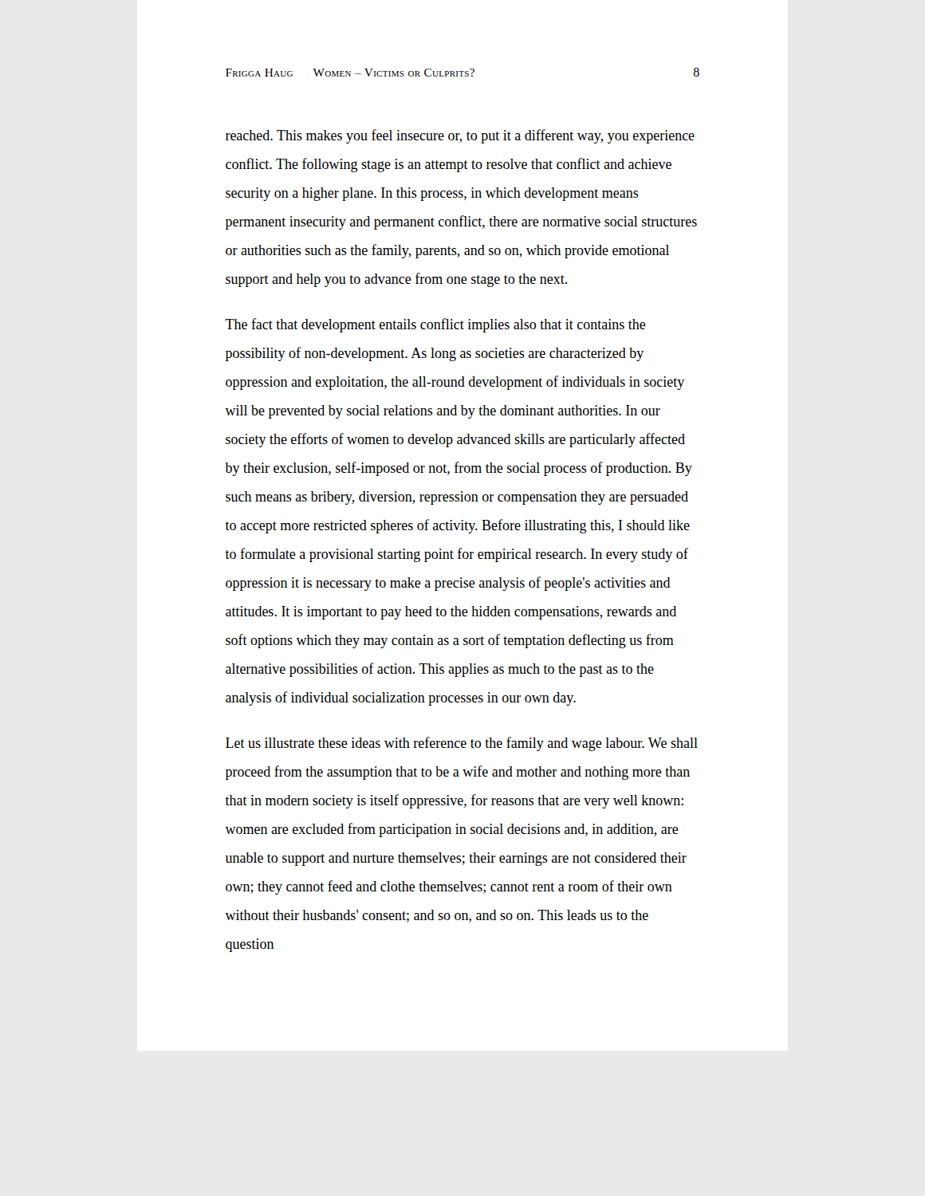Frigga Haug Women – Victims or Culprits? 8
reached. This makes you feel insecure or, to put it a different way, you experience conflict. The following stage is an attempt to resolve that conflict and achieve security on a higher plane. In this process, in which development means permanent insecurity and permanent conflict, there are normative social structures or authorities such as the family, parents, and so on, which provide emotional support and help you to advance from one stage to the next.
The fact that development entails conflict implies also that it contains the possibility of non-development. As long as societies are characterized by oppression and exploitation, the all-round development of individuals in society will be prevented by social relations and by the dominant authorities. In our society the efforts of women to develop advanced skills are particularly affected by their exclusion, self-imposed or not, from the social process of production. By such means as bribery, diversion, repression or compensation they are persuaded to accept more restricted spheres of activity. Before illustrating this, I should like to formulate a provisional starting point for empirical research. In every study of oppression it is necessary to make a precise analysis of people's activities and attitudes. It is important to pay heed to the hidden compensations, rewards and soft options which they may contain as a sort of temptation deflecting us from alternative possibilities of action. This applies as much to the past as to the analysis of individual socialization processes in our own day.
Let us illustrate these ideas with reference to the family and wage labour. We shall proceed from the assumption that to be a wife and mother and nothing more than that in modern society is itself oppressive, for reasons that are very well known: women are excluded from participation in social decisions and, in addition, are unable to support and nurture themselves; their earnings are not considered their own; they cannot feed and clothe themselves; cannot rent a room of their own without their husbands' consent; and so on, and so on. This leads us to the question